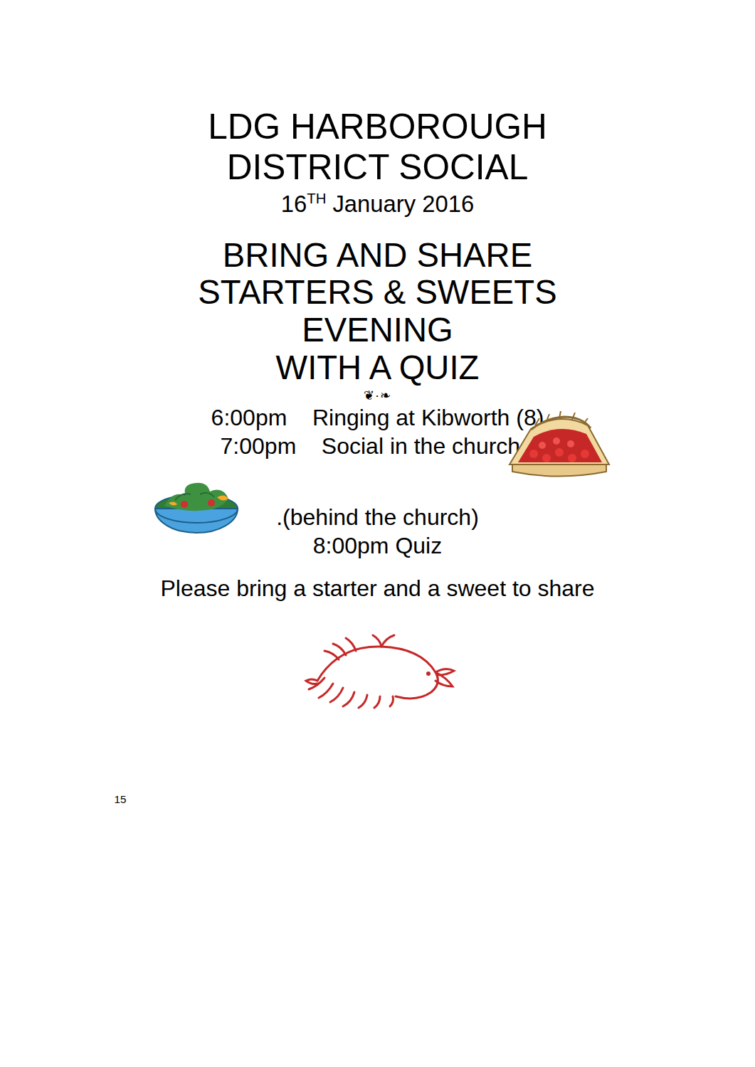LDG HARBOROUGH
DISTRICT SOCIAL
16TH January 2016
BRING AND SHARE
STARTERS & SWEETS EVENING
WITH A QUIZ
❦·❧
6:00pm Ringing at Kibworth (8)
7:00pm Social in the church hall
.(behind the church)
8:00pm Quiz
Please bring a starter and a sweet to share
15